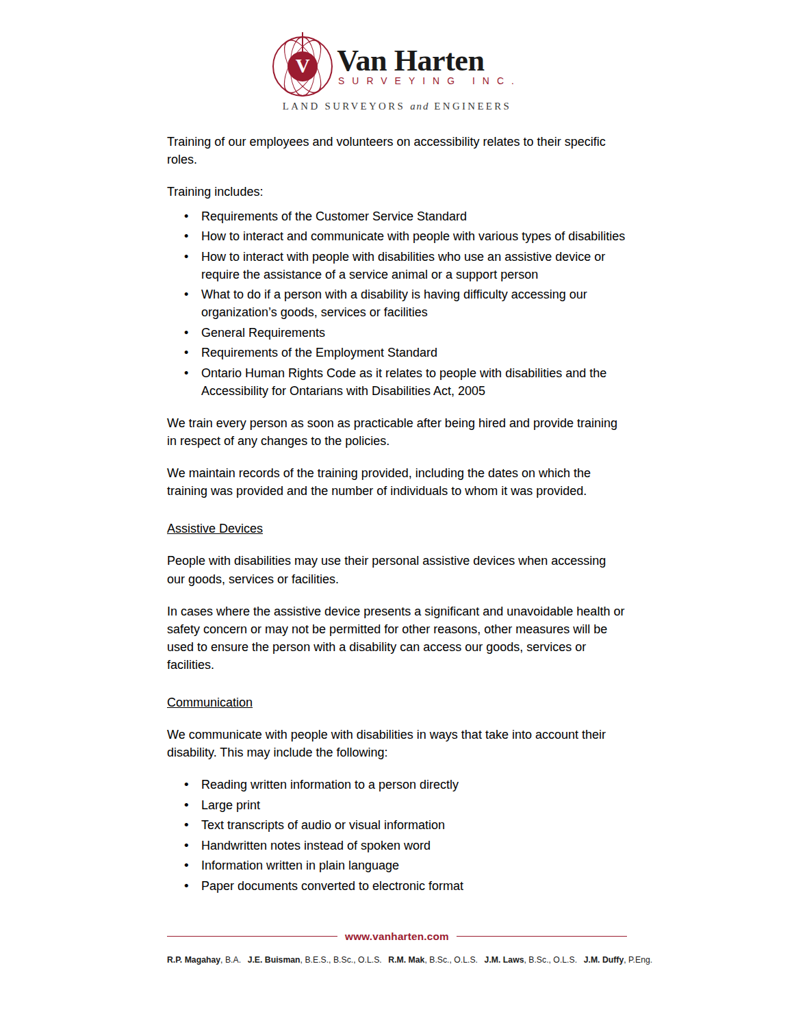Van Harten
SURVEYING INC.
LAND SURVEYORS and ENGINEERS
Training of our employees and volunteers on accessibility relates to their specific roles.
Training includes:
Requirements of the Customer Service Standard
How to interact and communicate with people with various types of disabilities
How to interact with people with disabilities who use an assistive device or require the assistance of a service animal or a support person
What to do if a person with a disability is having difficulty accessing our organization’s goods, services or facilities
General Requirements
Requirements of the Employment Standard
Ontario Human Rights Code as it relates to people with disabilities and the Accessibility for Ontarians with Disabilities Act, 2005
We train every person as soon as practicable after being hired and provide training in respect of any changes to the policies.
We maintain records of the training provided, including the dates on which the training was provided and the number of individuals to whom it was provided.
Assistive Devices
People with disabilities may use their personal assistive devices when accessing our goods, services or facilities.
In cases where the assistive device presents a significant and unavoidable health or safety concern or may not be permitted for other reasons, other measures will be used to ensure the person with a disability can access our goods, services or facilities.
Communication
We communicate with people with disabilities in ways that take into account their disability. This may include the following:
Reading written information to a person directly
Large print
Text transcripts of audio or visual information
Handwritten notes instead of spoken word
Information written in plain language
Paper documents converted to electronic format
www.vanharten.com
R.P. Magahay, B.A. J.E. Buisman, B.E.S., B.Sc., O.L.S. R.M. Mak, B.Sc., O.L.S. J.M. Laws, B.Sc., O.L.S. J.M. Duffy, P.Eng.